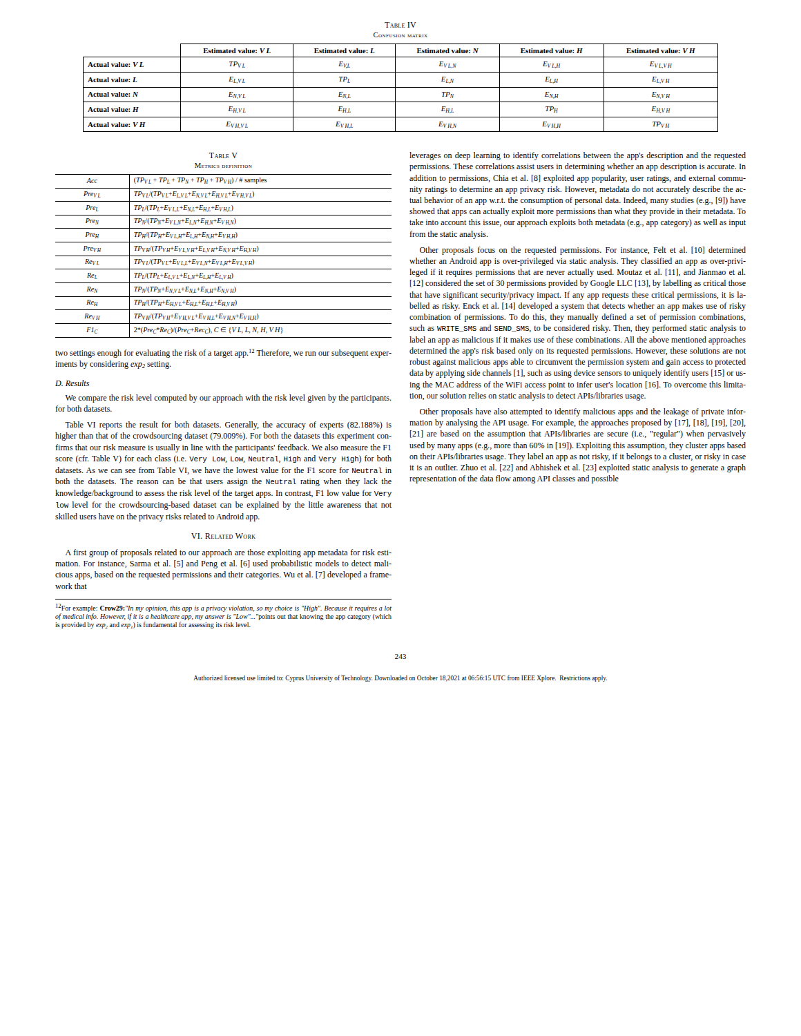Table IV Confusion matrix
| | Estimated value: V L | Estimated value: L | Estimated value: N | Estimated value: H | Estimated value: V H |
| --- | --- | --- | --- | --- | --- |
| Actual value: V L | TP V L | E V,L | E V L,N | E V L,H | E V L,V H |
| Actual value: L | E L,V L | TP L | E L,N | E L,H | E L,V H |
| Actual value: N | E N,V L | E N,L | TP N | E N,H | E N,V H |
| Actual value: H | E H,V L | E H,L | E H,L | TP H | E H,V H |
| Actual value: V H | E V H,V L | E V H,L | E V H,N | E V H,H | TP V H |
Table V Metrics definition
| Acc | ( TP V L + TP L + TP N + TP H + TP V H ) / # samples |
| Pre V L | TP V L /( TP V L + E L,V L + E N,V L + E H,V L + E V H,V L ) |
| Pre L | TP L /( TP L + E V L,L + E N,L + E H,L + E V H,L ) |
| Pre N | TP N /( TP N + E V L,N + E L,N + E H,N + E V H,N ) |
| Pre H | TP H /( TP H + E V L,H + E L,H + E N,H + E V H,H ) |
| Pre V H | TP V H /( TP V H + E V L,V H + E L,V H + E N,V H + E H,V H ) |
| Re V L | TP V L /( TP V L + E V L,L + E V L,N + E V L,H + E V L,V H ) |
| Re L | TP L /( TP L + E L,V L + E L,N + E L,H + E L,V H ) |
| Re N | TP N /( TP N + E N,V L + E N,L + E N,H + E N,V H ) |
| Re H | TP H /( TP H + E H,V L + E H,L + E H,L + E H,V H ) |
| Re V H | TP V H /( TP V H + E V H,V L + E V H,L + E V H,N + E V H,H ) |
| F1 C | 2*( Pre C * Re C )/( Pre C + Rec C ), C ∈ { V L, L, N, H, V H } |
two settings enough for evaluating the risk of a target app.12 Therefore, we run our subsequent experiments by considering exp2 setting.
D. Results
We compare the risk level computed by our approach with the risk level given by the participants. for both datasets.
Table VI reports the result for both datasets. Generally, the accuracy of experts (82.188%) is higher than that of the crowdsourcing dataset (79.009%). For both the datasets this experiment confirms that our risk measure is usually in line with the participants' feedback. We also measure the F1 score (cfr. Table V) for each class (i.e. Very Low, Low, Neutral, High and Very High) for both datasets. As we can see from Table VI, we have the lowest value for the F1 score for Neutral in both the datasets. The reason can be that users assign the Neutral rating when they lack the knowledge/background to assess the risk level of the target apps. In contrast, F1 low value for Very low level for the crowdsourcing-based dataset can be explained by the little awareness that not skilled users have on the privacy risks related to Android app.
VI. Related Work
A first group of proposals related to our approach are those exploiting app metadata for risk estimation. For instance, Sarma et al. [5] and Peng et al. [6] used probabilistic models to detect malicious apps, based on the requested permissions and their categories. Wu et al. [7] developed a framework that
12For example: Crow29:"In my opinion, this app is a privacy violation, so my choice is "High". Because it requires a lot of medical info. However, if it is a healthcare app, my answer is "Low"..."points out that knowing the app category (which is provided by exp2 and exp1) is fundamental for assessing its risk level.
leverages on deep learning to identify correlations between the app's description and the requested permissions. These correlations assist users in determining whether an app description is accurate. In addition to permissions, Chia et al. [8] exploited app popularity, user ratings, and external community ratings to determine an app privacy risk. However, metadata do not accurately describe the actual behavior of an app w.r.t. the consumption of personal data. Indeed, many studies (e.g., [9]) have showed that apps can actually exploit more permissions than what they provide in their metadata. To take into account this issue, our approach exploits both metadata (e.g., app category) as well as input from the static analysis.
Other proposals focus on the requested permissions. For instance, Felt et al. [10] determined whether an Android app is over-privileged via static analysis. They classified an app as over-privileged if it requires permissions that are never actually used. Moutaz et al. [11], and Jianmao et al. [12] considered the set of 30 permissions provided by Google LLC [13], by labelling as critical those that have significant security/privacy impact. If any app requests these critical permissions, it is labelled as risky. Enck et al. [14] developed a system that detects whether an app makes use of risky combination of permissions. To do this, they manually defined a set of permission combinations, such as WRITE_SMS and SEND_SMS, to be considered risky. Then, they performed static analysis to label an app as malicious if it makes use of these combinations. All the above mentioned approaches determined the app's risk based only on its requested permissions. However, these solutions are not robust against malicious apps able to circumvent the permission system and gain access to protected data by applying side channels [1], such as using device sensors to uniquely identify users [15] or using the MAC address of the WiFi access point to infer user's location [16]. To overcome this limitation, our solution relies on static analysis to detect APIs/libraries usage.
Other proposals have also attempted to identify malicious apps and the leakage of private information by analysing the API usage. For example, the approaches proposed by [17], [18], [19], [20], [21] are based on the assumption that APIs/libraries are secure (i.e., "regular") when pervasively used by many apps (e.g., more than 60% in [19]). Exploiting this assumption, they cluster apps based on their APIs/libraries usage. They label an app as not risky, if it belongs to a cluster, or risky in case it is an outlier. Zhuo et al. [22] and Abhishek et al. [23] exploited static analysis to generate a graph representation of the data flow among API classes and possible
243
Authorized licensed use limited to: Cyprus University of Technology. Downloaded on October 18,2021 at 06:56:15 UTC from IEEE Xplore. Restrictions apply.